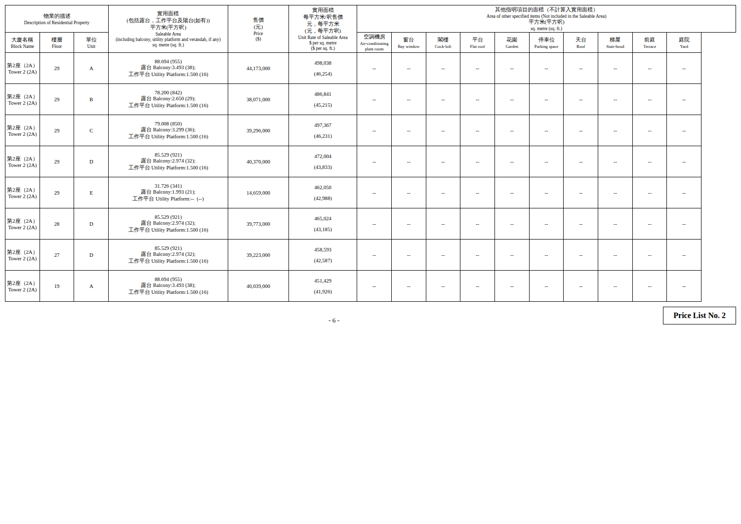| 物業的描述 Description of Residential Property | 實用面積 (包括露台，工作平台及陽台(如有)) 平方米(平方呎) Saleable Area (including balcony, utility platform and verandah, if any) sq. metre (sq. ft.) | 售價 (元) Price ($) | 實用面積 每平方米/呎售價 元，每平方米 (元，每平方呎) Unit Rate of Saleable Area $ per sq. metre ($ per sq. ft.) | 其他指明項目的面積（不計算入實用面積） Area of other specified items (Not included in the Saleable Area) 平方米(平方呎) sq. metre (sq. ft.) |
| --- | --- | --- | --- | --- |
| 大廈名稱 Block Name | 樓層 Floor | 單位 Unit | 空調機房 Air-conditioning plant room | 窗台 Bay window | 閣樓 Cock-loft | 平台 Flat roof | 花園 Garden | 停車位 Parking space | 天台 Roof | 梯屋 Stair-hood | 前庭 Terrace | 庭院 Yard |
| 第2座（2A） Tower 2 (2A) | 29 | A | 88.694 (955) 露台 Balcony:3.493 (38); 工作平台 Utility Platform:1.500 (16) | 44,173,000 | 498,038 (46,254) | -- | -- | -- | -- | -- | -- | -- | -- | -- | -- |
| 第2座（2A） Tower 2 (2A) | 29 | B | 78.200 (842) 露台 Balcony:2.650 (29); 工作平台 Utility Platform:1.500 (16) | 38,071,000 | 486,841 (45,215) | -- | -- | -- | -- | -- | -- | -- | -- | -- | -- |
| 第2座（2A） Tower 2 (2A) | 29 | C | 79.008 (850) 露台 Balcony:3.299 (36); 工作平台 Utility Platform:1.500 (16) | 39,296,000 | 497,367 (46,231) | -- | -- | -- | -- | -- | -- | -- | -- | -- | -- |
| 第2座（2A） Tower 2 (2A) | 29 | D | 85.529 (921) 露台 Balcony:2.974 (32); 工作平台 Utility Platform:1.500 (16) | 40,370,000 | 472,004 (43,833) | -- | -- | -- | -- | -- | -- | -- | -- | -- | -- |
| 第2座（2A） Tower 2 (2A) | 29 | E | 31.726 (341) 露台 Balcony:1.993 (21); 工作平台 Utility Platform:-- (--) | 14,659,000 | 462,050 (42,988) | -- | -- | -- | -- | -- | -- | -- | -- | -- | -- |
| 第2座（2A） Tower 2 (2A) | 28 | D | 85.529 (921) 露台 Balcony:2.974 (32); 工作平台 Utility Platform:1.500 (16) | 39,773,000 | 465,024 (43,185) | -- | -- | -- | -- | -- | -- | -- | -- | -- | -- |
| 第2座（2A） Tower 2 (2A) | 27 | D | 85.529 (921) 露台 Balcony:2.974 (32); 工作平台 Utility Platform:1.500 (16) | 39,223,000 | 458,593 (42,587) | -- | -- | -- | -- | -- | -- | -- | -- | -- | -- |
| 第2座（2A） Tower 2 (2A) | 19 | A | 88.694 (955) 露台 Balcony:3.493 (38); 工作平台 Utility Platform:1.500 (16) | 40,039,000 | 451,429 (41,926) | -- | -- | -- | -- | -- | -- | -- | -- | -- | -- |
- 6 -
Price List No. 2